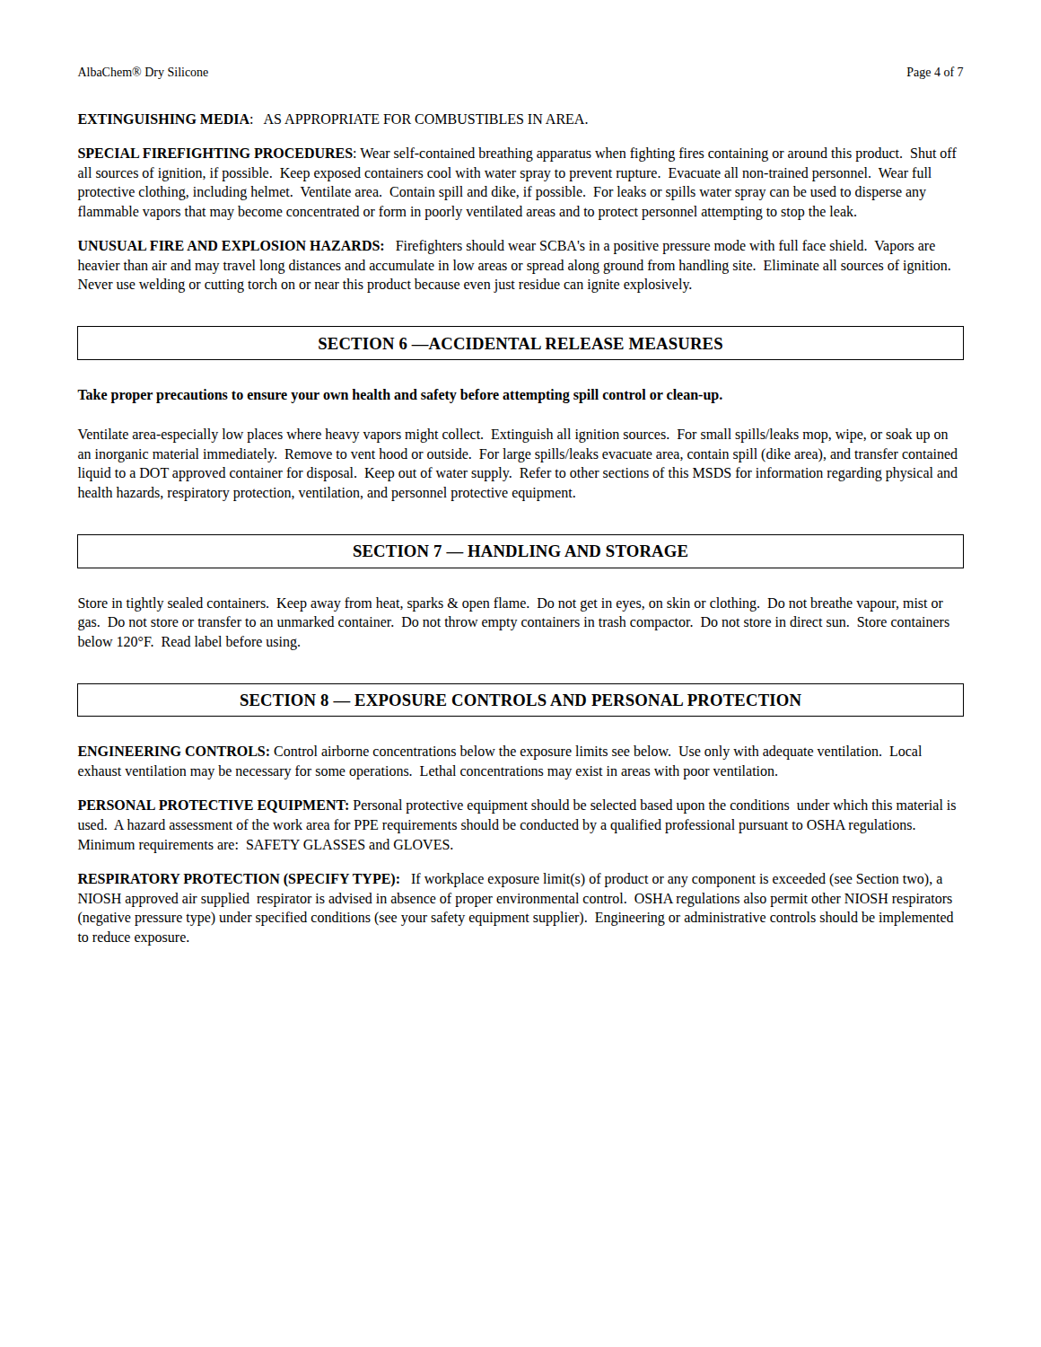AlbaChem® Dry Silicone Page 4 of 7
EXTINGUISHING MEDIA: AS APPROPRIATE FOR COMBUSTIBLES IN AREA.
SPECIAL FIREFIGHTING PROCEDURES: Wear self-contained breathing apparatus when fighting fires containing or around this product. Shut off all sources of ignition, if possible. Keep exposed containers cool with water spray to prevent rupture. Evacuate all non-trained personnel. Wear full protective clothing, including helmet. Ventilate area. Contain spill and dike, if possible. For leaks or spills water spray can be used to disperse any flammable vapors that may become concentrated or form in poorly ventilated areas and to protect personnel attempting to stop the leak.
UNUSUAL FIRE AND EXPLOSION HAZARDS: Firefighters should wear SCBA's in a positive pressure mode with full face shield. Vapors are heavier than air and may travel long distances and accumulate in low areas or spread along ground from handling site. Eliminate all sources of ignition. Never use welding or cutting torch on or near this product because even just residue can ignite explosively.
SECTION 6 —ACCIDENTAL RELEASE MEASURES
Take proper precautions to ensure your own health and safety before attempting spill control or clean-up.
Ventilate area-especially low places where heavy vapors might collect. Extinguish all ignition sources. For small spills/leaks mop, wipe, or soak up on an inorganic material immediately. Remove to vent hood or outside. For large spills/leaks evacuate area, contain spill (dike area), and transfer contained liquid to a DOT approved container for disposal. Keep out of water supply. Refer to other sections of this MSDS for information regarding physical and health hazards, respiratory protection, ventilation, and personnel protective equipment.
SECTION 7 — HANDLING AND STORAGE
Store in tightly sealed containers. Keep away from heat, sparks & open flame. Do not get in eyes, on skin or clothing. Do not breathe vapour, mist or gas. Do not store or transfer to an unmarked container. Do not throw empty containers in trash compactor. Do not store in direct sun. Store containers below 120°F. Read label before using.
SECTION 8 — EXPOSURE CONTROLS AND PERSONAL PROTECTION
ENGINEERING CONTROLS: Control airborne concentrations below the exposure limits see below. Use only with adequate ventilation. Local exhaust ventilation may be necessary for some operations. Lethal concentrations may exist in areas with poor ventilation.
PERSONAL PROTECTIVE EQUIPMENT: Personal protective equipment should be selected based upon the conditions under which this material is used. A hazard assessment of the work area for PPE requirements should be conducted by a qualified professional pursuant to OSHA regulations. Minimum requirements are: SAFETY GLASSES and GLOVES.
RESPIRATORY PROTECTION (SPECIFY TYPE): If workplace exposure limit(s) of product or any component is exceeded (see Section two), a NIOSH approved air supplied respirator is advised in absence of proper environmental control. OSHA regulations also permit other NIOSH respirators (negative pressure type) under specified conditions (see your safety equipment supplier). Engineering or administrative controls should be implemented to reduce exposure.